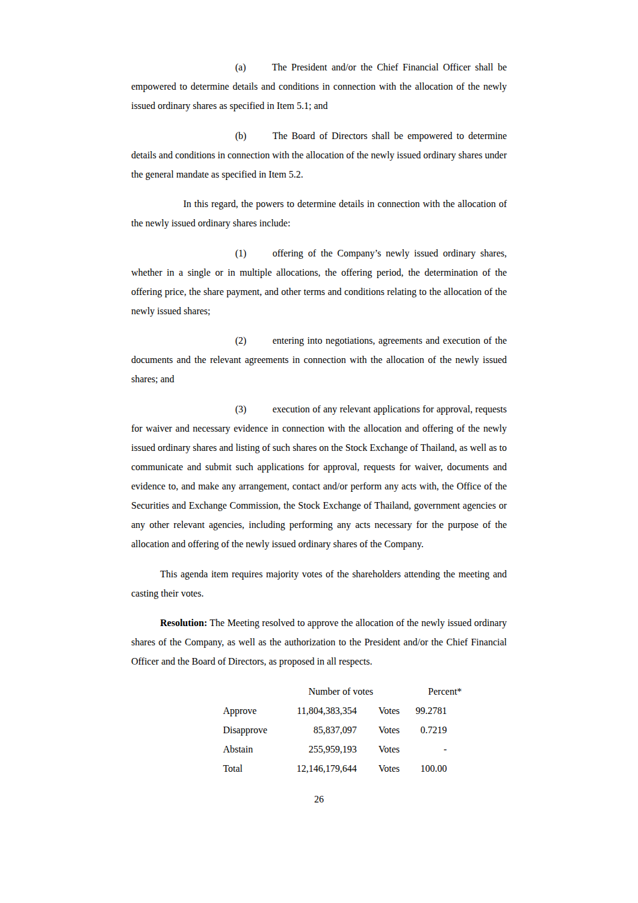(a) The President and/or the Chief Financial Officer shall be empowered to determine details and conditions in connection with the allocation of the newly issued ordinary shares as specified in Item 5.1; and
(b) The Board of Directors shall be empowered to determine details and conditions in connection with the allocation of the newly issued ordinary shares under the general mandate as specified in Item 5.2.
In this regard, the powers to determine details in connection with the allocation of the newly issued ordinary shares include:
(1) offering of the Company’s newly issued ordinary shares, whether in a single or in multiple allocations, the offering period, the determination of the offering price, the share payment, and other terms and conditions relating to the allocation of the newly issued shares;
(2) entering into negotiations, agreements and execution of the documents and the relevant agreements in connection with the allocation of the newly issued shares; and
(3) execution of any relevant applications for approval, requests for waiver and necessary evidence in connection with the allocation and offering of the newly issued ordinary shares and listing of such shares on the Stock Exchange of Thailand, as well as to communicate and submit such applications for approval, requests for waiver, documents and evidence to, and make any arrangement, contact and/or perform any acts with, the Office of the Securities and Exchange Commission, the Stock Exchange of Thailand, government agencies or any other relevant agencies, including performing any acts necessary for the purpose of the allocation and offering of the newly issued ordinary shares of the Company.
This agenda item requires majority votes of the shareholders attending the meeting and casting their votes.
Resolution: The Meeting resolved to approve the allocation of the newly issued ordinary shares of the Company, as well as the authorization to the President and/or the Chief Financial Officer and the Board of Directors, as proposed in all respects.
| | Number of votes | Percent* |
| --- | --- | --- |
| Approve | 11,804,383,354 | Votes | 99.2781 |
| Disapprove | 85,837,097 | Votes | 0.7219 |
| Abstain | 255,959,193 | Votes | - |
| Total | 12,146,179,644 | Votes | 100.00 |
26